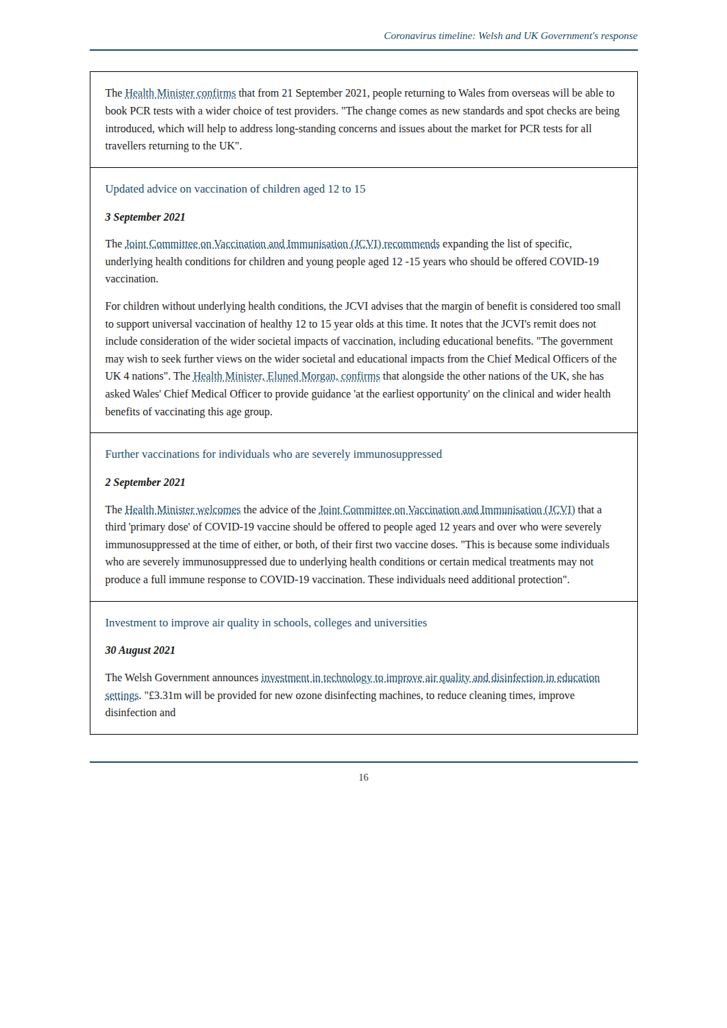Coronavirus timeline: Welsh and UK Government's response
The Health Minister confirms that from 21 September 2021, people returning to Wales from overseas will be able to book PCR tests with a wider choice of test providers. "The change comes as new standards and spot checks are being introduced, which will help to address long-standing concerns and issues about the market for PCR tests for all travellers returning to the UK".
Updated advice on vaccination of children aged 12 to 15
3 September 2021
The Joint Committee on Vaccination and Immunisation (JCVI) recommends expanding the list of specific, underlying health conditions for children and young people aged 12 -15 years who should be offered COVID-19 vaccination.
For children without underlying health conditions, the JCVI advises that the margin of benefit is considered too small to support universal vaccination of healthy 12 to 15 year olds at this time. It notes that the JCVI's remit does not include consideration of the wider societal impacts of vaccination, including educational benefits. "The government may wish to seek further views on the wider societal and educational impacts from the Chief Medical Officers of the UK 4 nations". The Health Minister, Eluned Morgan, confirms that alongside the other nations of the UK, she has asked Wales' Chief Medical Officer to provide guidance 'at the earliest opportunity' on the clinical and wider health benefits of vaccinating this age group.
Further vaccinations for individuals who are severely immunosuppressed
2 September 2021
The Health Minister welcomes the advice of the Joint Committee on Vaccination and Immunisation (JCVI) that a third 'primary dose' of COVID-19 vaccine should be offered to people aged 12 years and over who were severely immunosuppressed at the time of either, or both, of their first two vaccine doses. "This is because some individuals who are severely immunosuppressed due to underlying health conditions or certain medical treatments may not produce a full immune response to COVID-19 vaccination. These individuals need additional protection".
Investment to improve air quality in schools, colleges and universities
30 August 2021
The Welsh Government announces investment in technology to improve air quality and disinfection in education settings. "£3.31m will be provided for new ozone disinfecting machines, to reduce cleaning times, improve disinfection and
16